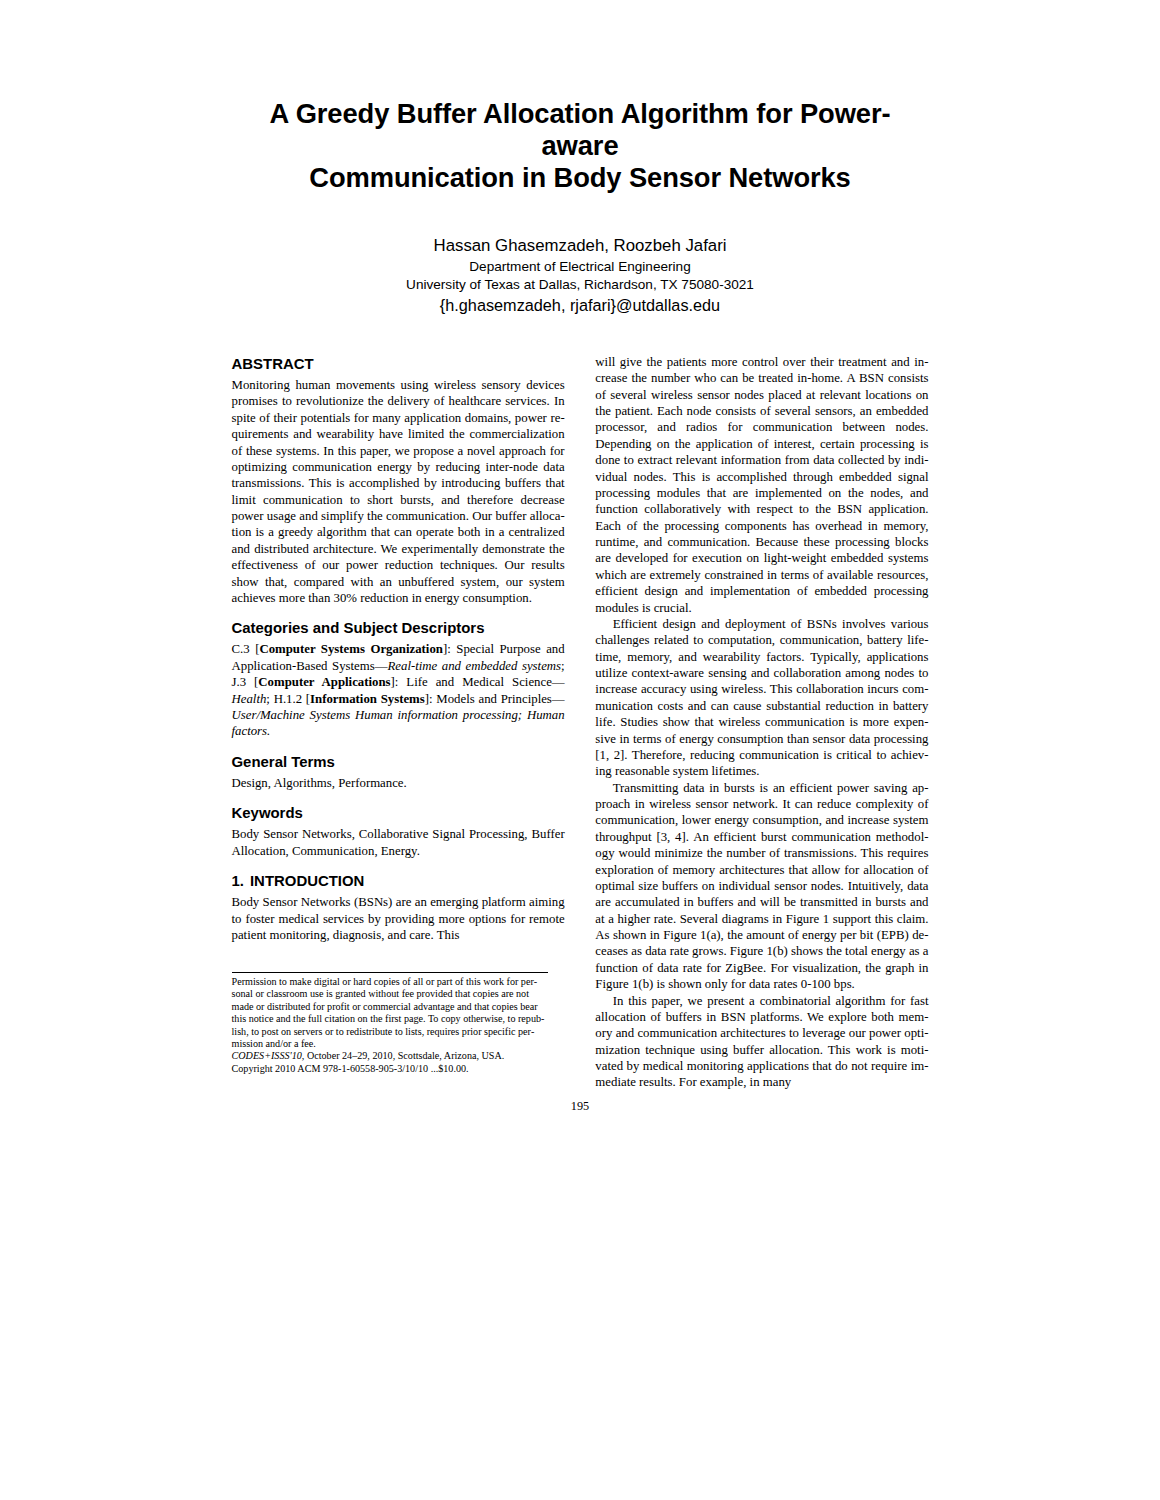A Greedy Buffer Allocation Algorithm for Power-aware
Communication in Body Sensor Networks
Hassan Ghasemzadeh, Roozbeh Jafari
Department of Electrical Engineering
University of Texas at Dallas, Richardson, TX 75080-3021
{h.ghasemzadeh, rjafari}@utdallas.edu
ABSTRACT
Monitoring human movements using wireless sensory devices promises to revolutionize the delivery of healthcare services. In spite of their potentials for many application domains, power requirements and wearability have limited the commercialization of these systems. In this paper, we propose a novel approach for optimizing communication energy by reducing inter-node data transmissions. This is accomplished by introducing buffers that limit communication to short bursts, and therefore decrease power usage and simplify the communication. Our buffer allocation is a greedy algorithm that can operate both in a centralized and distributed architecture. We experimentally demonstrate the effectiveness of our power reduction techniques. Our results show that, compared with an unbuffered system, our system achieves more than 30% reduction in energy consumption.
Categories and Subject Descriptors
C.3 [Computer Systems Organization]: Special Purpose and Application-Based Systems—Real-time and embedded systems; J.3 [Computer Applications]: Life and Medical Science—Health; H.1.2 [Information Systems]: Models and Principles—User/Machine Systems Human information processing; Human factors.
General Terms
Design, Algorithms, Performance.
Keywords
Body Sensor Networks, Collaborative Signal Processing, Buffer Allocation, Communication, Energy.
1. INTRODUCTION
Body Sensor Networks (BSNs) are an emerging platform aiming to foster medical services by providing more options for remote patient monitoring, diagnosis, and care. This
Permission to make digital or hard copies of all or part of this work for personal or classroom use is granted without fee provided that copies are not made or distributed for profit or commercial advantage and that copies bear this notice and the full citation on the first page. To copy otherwise, to republish, to post on servers or to redistribute to lists, requires prior specific permission and/or a fee.
CODES+ISSS'10, October 24–29, 2010, Scottsdale, Arizona, USA.
Copyright 2010 ACM 978-1-60558-905-3/10/10 ...$10.00.
will give the patients more control over their treatment and increase the number who can be treated in-home. A BSN consists of several wireless sensor nodes placed at relevant locations on the patient. Each node consists of several sensors, an embedded processor, and radios for communication between nodes. Depending on the application of interest, certain processing is done to extract relevant information from data collected by individual nodes. This is accomplished through embedded signal processing modules that are implemented on the nodes, and function collaboratively with respect to the BSN application. Each of the processing components has overhead in memory, runtime, and communication. Because these processing blocks are developed for execution on light-weight embedded systems which are extremely constrained in terms of available resources, efficient design and implementation of embedded processing modules is crucial.
Efficient design and deployment of BSNs involves various challenges related to computation, communication, battery lifetime, memory, and wearability factors. Typically, applications utilize context-aware sensing and collaboration among nodes to increase accuracy using wireless. This collaboration incurs communication costs and can cause substantial reduction in battery life. Studies show that wireless communication is more expensive in terms of energy consumption than sensor data processing [1, 2]. Therefore, reducing communication is critical to achieving reasonable system lifetimes.
Transmitting data in bursts is an efficient power saving approach in wireless sensor network. It can reduce complexity of communication, lower energy consumption, and increase system throughput [3, 4]. An efficient burst communication methodology would minimize the number of transmissions. This requires exploration of memory architectures that allow for allocation of optimal size buffers on individual sensor nodes. Intuitively, data are accumulated in buffers and will be transmitted in bursts and at a higher rate. Several diagrams in Figure 1 support this claim. As shown in Figure 1(a), the amount of energy per bit (EPB) deceases as data rate grows. Figure 1(b) shows the total energy as a function of data rate for ZigBee. For visualization, the graph in Figure 1(b) is shown only for data rates 0-100 bps.
In this paper, we present a combinatorial algorithm for fast allocation of buffers in BSN platforms. We explore both memory and communication architectures to leverage our power optimization technique using buffer allocation. This work is motivated by medical monitoring applications that do not require immediate results. For example, in many
195